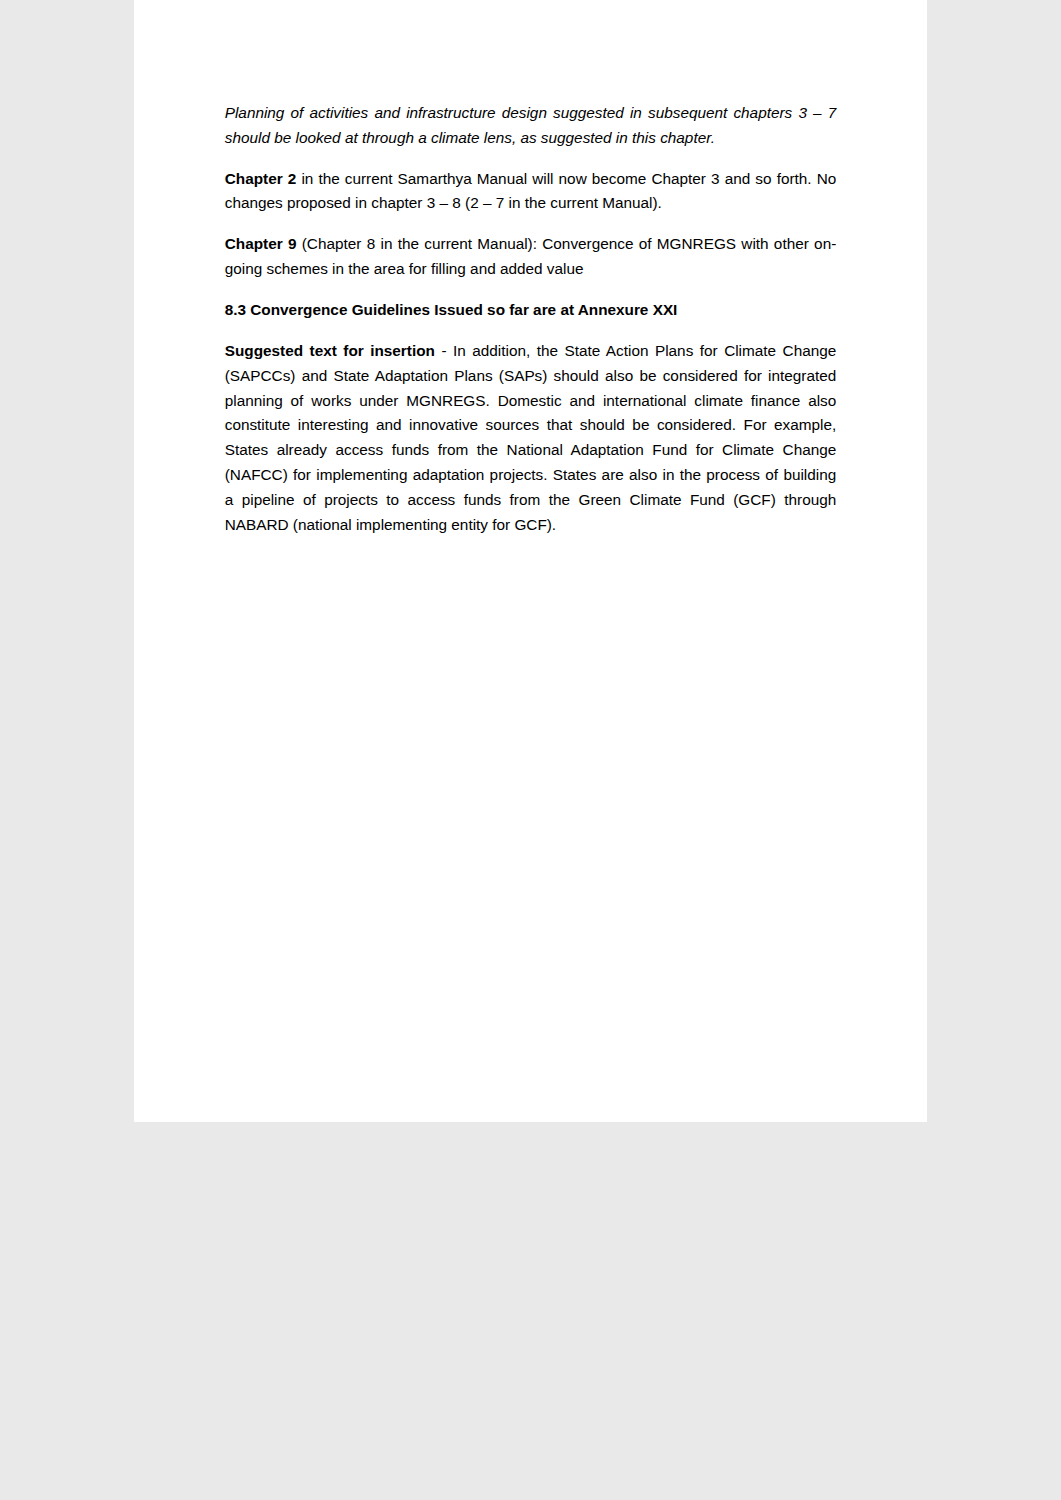Planning of activities and infrastructure design suggested in subsequent chapters 3 – 7 should be looked at through a climate lens, as suggested in this chapter.
Chapter 2 in the current Samarthya Manual will now become Chapter 3 and so forth. No changes proposed in chapter 3 – 8 (2 – 7 in the current Manual).
Chapter 9 (Chapter 8 in the current Manual): Convergence of MGNREGS with other on-going schemes in the area for filling and added value
8.3 Convergence Guidelines Issued so far are at Annexure XXI
Suggested text for insertion - In addition, the State Action Plans for Climate Change (SAPCCs) and State Adaptation Plans (SAPs) should also be considered for integrated planning of works under MGNREGS. Domestic and international climate finance also constitute interesting and innovative sources that should be considered. For example, States already access funds from the National Adaptation Fund for Climate Change (NAFCC) for implementing adaptation projects. States are also in the process of building a pipeline of projects to access funds from the Green Climate Fund (GCF) through NABARD (national implementing entity for GCF).